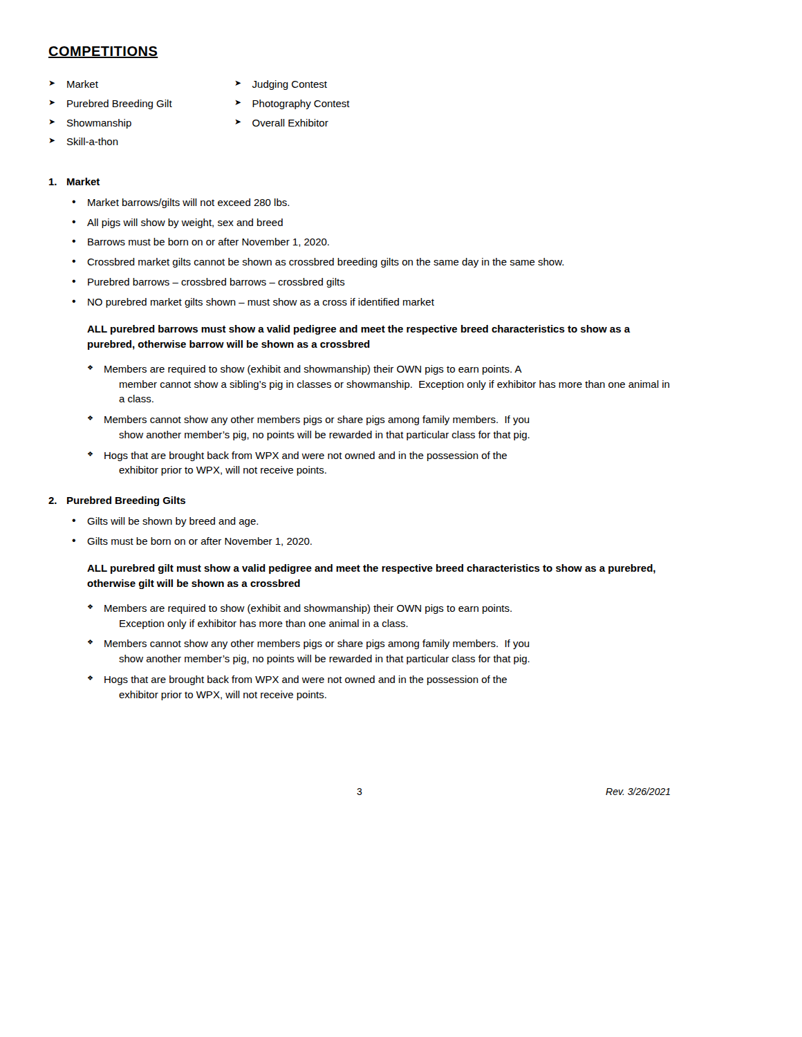COMPETITIONS
Market
Purebred Breeding Gilt
Showmanship
Skill-a-thon
Judging Contest
Photography Contest
Overall Exhibitor
1. Market
Market barrows/gilts will not exceed 280 lbs.
All pigs will show by weight, sex and breed
Barrows must be born on or after November 1, 2020.
Crossbred market gilts cannot be shown as crossbred breeding gilts on the same day in the same show.
Purebred barrows – crossbred barrows – crossbred gilts
NO purebred market gilts shown – must show as a cross if identified market
ALL purebred barrows must show a valid pedigree and meet the respective breed characteristics to show as a purebred, otherwise barrow will be shown as a crossbred
Members are required to show (exhibit and showmanship) their OWN pigs to earn points. A member cannot show a sibling’s pig in classes or showmanship. Exception only if exhibitor has more than one animal in a class.
Members cannot show any other members pigs or share pigs among family members. If you show another member’s pig, no points will be rewarded in that particular class for that pig.
Hogs that are brought back from WPX and were not owned and in the possession of the exhibitor prior to WPX, will not receive points.
2. Purebred Breeding Gilts
Gilts will be shown by breed and age.
Gilts must be born on or after November 1, 2020.
ALL purebred gilt must show a valid pedigree and meet the respective breed characteristics to show as a purebred, otherwise gilt will be shown as a crossbred
Members are required to show (exhibit and showmanship) their OWN pigs to earn points. Exception only if exhibitor has more than one animal in a class.
Members cannot show any other members pigs or share pigs among family members. If you show another member’s pig, no points will be rewarded in that particular class for that pig.
Hogs that are brought back from WPX and were not owned and in the possession of the exhibitor prior to WPX, will not receive points.
3 Rev. 3/26/2021